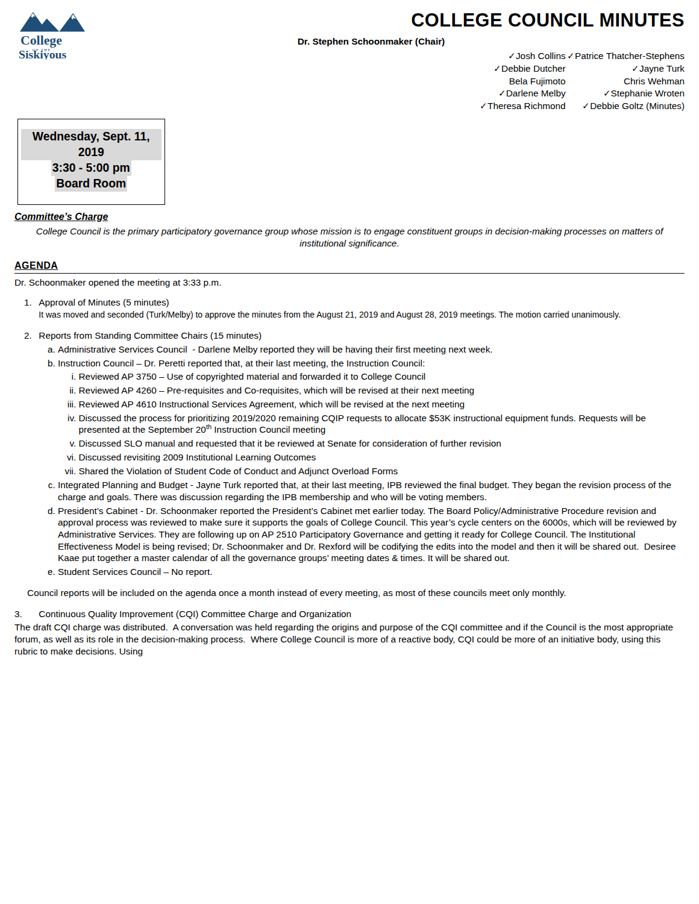College OF THE Siskiyous
COLLEGE COUNCIL MINUTES
Dr. Stephen Schoonmaker (Chair)
| ✓ Josh Collins | ✓ Patrice Thatcher-Stephens |
| ✓ Debbie Dutcher | ✓ Jayne Turk |
| Bela Fujimoto | Chris Wehman |
| ✓ Darlene Melby | ✓ Stephanie Wroten |
| ✓ Theresa Richmond | ✓ Debbie Goltz (Minutes) |
Wednesday, Sept. 11, 2019
3:30 - 5:00 pm
Board Room
Committee’s Charge
College Council is the primary participatory governance group whose mission is to engage constituent groups in decision-making processes on matters of institutional significance.
AGENDA
Dr. Schoonmaker opened the meeting at 3:33 p.m.
Approval of Minutes (5 minutes)
It was moved and seconded (Turk/Melby) to approve the minutes from the August 21, 2019 and August 28, 2019 meetings. The motion carried unanimously.
Reports from Standing Committee Chairs (15 minutes)
Administrative Services Council - Darlene Melby reported they will be having their first meeting next week.
Instruction Council – Dr. Peretti reported that, at their last meeting, the Instruction Council:
Reviewed AP 3750 – Use of copyrighted material and forwarded it to College Council
Reviewed AP 4260 – Pre-requisites and Co-requisites, which will be revised at their next meeting
Reviewed AP 4610 Instructional Services Agreement, which will be revised at the next meeting
Discussed the process for prioritizing 2019/2020 remaining CQIP requests to allocate $53K instructional equipment funds. Requests will be presented at the September 20th Instruction Council meeting
Discussed SLO manual and requested that it be reviewed at Senate for consideration of further revision
Discussed revisiting 2009 Institutional Learning Outcomes
Shared the Violation of Student Code of Conduct and Adjunct Overload Forms
Integrated Planning and Budget - Jayne Turk reported that, at their last meeting, IPB reviewed the final budget. They began the revision process of the charge and goals. There was discussion regarding the IPB membership and who will be voting members.
President’s Cabinet - Dr. Schoonmaker reported the President’s Cabinet met earlier today. The Board Policy/Administrative Procedure revision and approval process was reviewed to make sure it supports the goals of College Council. This year’s cycle centers on the 6000s, which will be reviewed by Administrative Services. They are following up on AP 2510 Participatory Governance and getting it ready for College Council. The Institutional Effectiveness Model is being revised; Dr. Schoonmaker and Dr. Rexford will be codifying the edits into the model and then it will be shared out. Desiree Kaae put together a master calendar of all the governance groups’ meeting dates & times. It will be shared out.
Student Services Council – No report.
Council reports will be included on the agenda once a month instead of every meeting, as most of these councils meet only monthly.
3. Continuous Quality Improvement (CQI) Committee Charge and Organization
The draft CQI charge was distributed. A conversation was held regarding the origins and purpose of the CQI committee and if the Council is the most appropriate forum, as well as its role in the decision-making process. Where College Council is more of a reactive body, CQI could be more of an initiative body, using this rubric to make decisions. Using